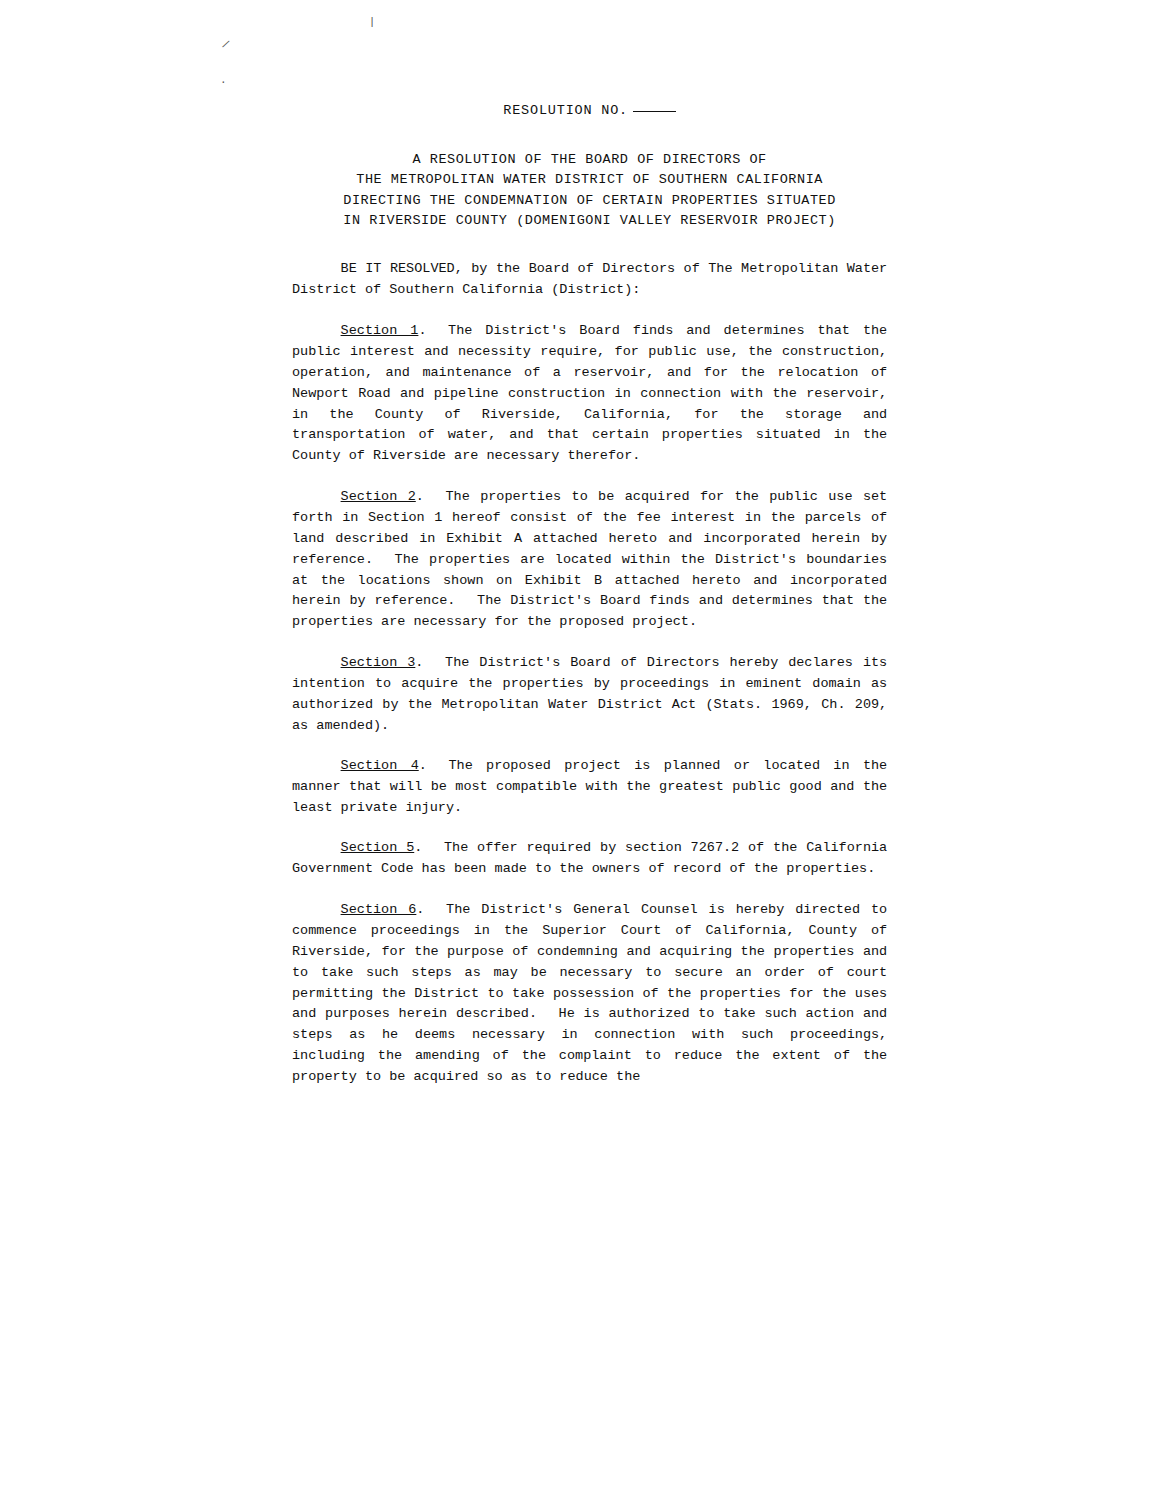| / .
RESOLUTION NO.
A RESOLUTION OF THE BOARD OF DIRECTORS OF
THE METROPOLITAN WATER DISTRICT OF SOUTHERN CALIFORNIA
DIRECTING THE CONDEMNATION OF CERTAIN PROPERTIES SITUATED
IN RIVERSIDE COUNTY (DOMENIGONI VALLEY RESERVOIR PROJECT)
BE IT RESOLVED, by the Board of Directors of The Metropolitan Water District of Southern California (District):
Section 1. The District's Board finds and determines that the public interest and necessity require, for public use, the construction, operation, and maintenance of a reservoir, and for the relocation of Newport Road and pipeline construction in connection with the reservoir, in the County of Riverside, California, for the storage and transportation of water, and that certain properties situated in the County of Riverside are necessary therefor.
Section 2. The properties to be acquired for the public use set forth in Section 1 hereof consist of the fee interest in the parcels of land described in Exhibit A attached hereto and incorporated herein by reference. The properties are located within the District's boundaries at the locations shown on Exhibit B attached hereto and incorporated herein by reference. The District's Board finds and determines that the properties are necessary for the proposed project.
Section 3. The District's Board of Directors hereby declares its intention to acquire the properties by proceedings in eminent domain as authorized by the Metropolitan Water District Act (Stats. 1969, Ch. 209, as amended).
Section 4. The proposed project is planned or located in the manner that will be most compatible with the greatest public good and the least private injury.
Section 5. The offer required by section 7267.2 of the California Government Code has been made to the owners of record of the properties.
Section 6. The District's General Counsel is hereby directed to commence proceedings in the Superior Court of California, County of Riverside, for the purpose of condemning and acquiring the properties and to take such steps as may be necessary to secure an order of court permitting the District to take possession of the properties for the uses and purposes herein described. He is authorized to take such action and steps as he deems necessary in connection with such proceedings, including the amending of the complaint to reduce the extent of the property to be acquired so as to reduce the